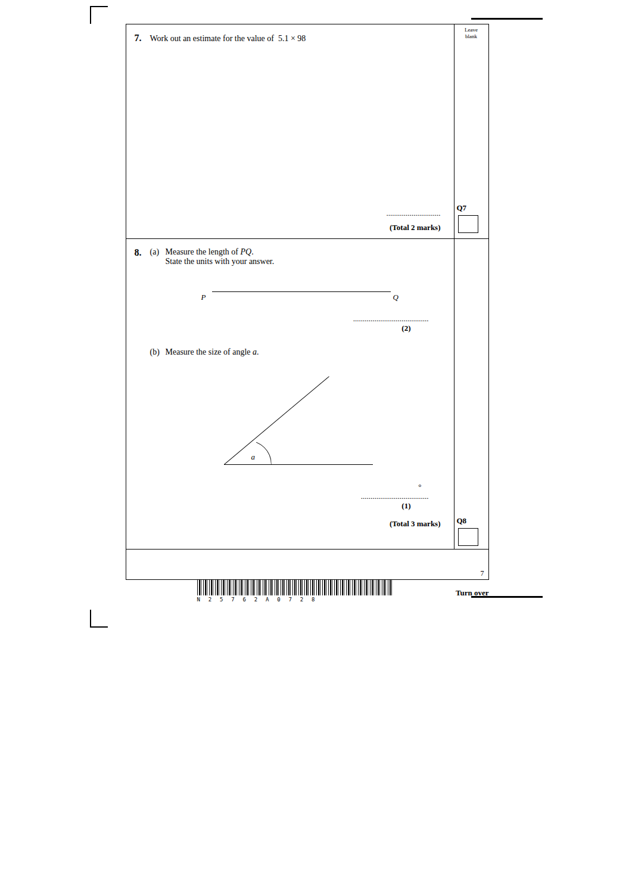Leave
blank
Q7
Q8
7. Work out an estimate for the value of 5.1 × 98
............................
(Total 2 marks)
8.(a) Measure the length of PQ.
State the units with your answer.
P
Q
.......................................
(2)
(b) Measure the size of angle a.
a
°
...................................
(1)
(Total 3 marks)
7
N 2 5 7 6 2 A 0 7 2 8
Turn over